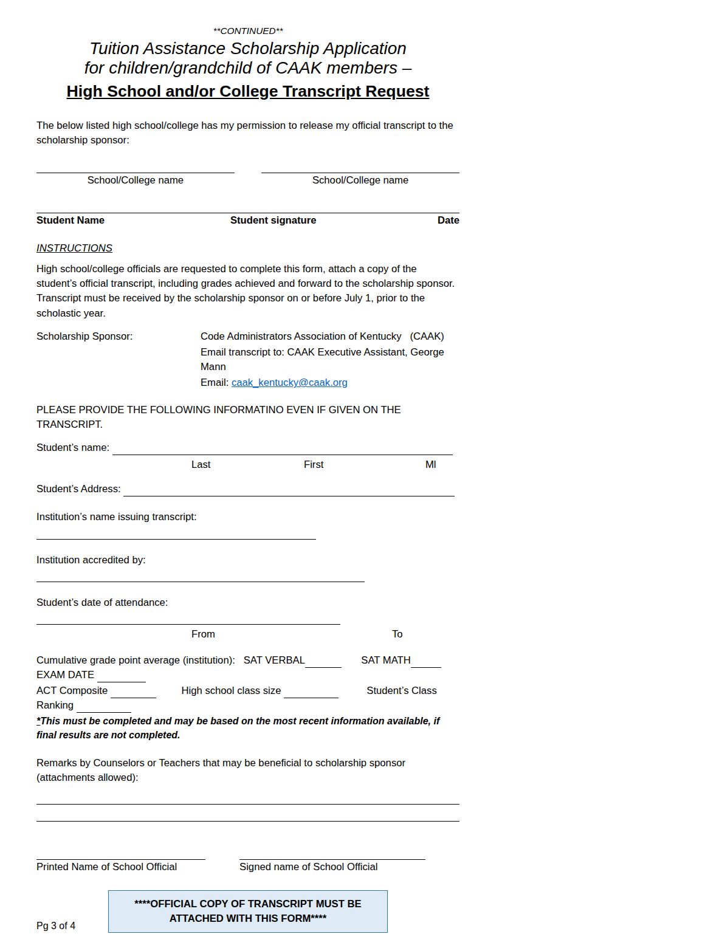**CONTINUED**
Tuition Assistance Scholarship Application
for children/grandchild of CAAK members –
High School and/or College Transcript Request
The below listed high school/college has my permission to release my official transcript to the scholarship sponsor:
| School/College name | | School/College name |
| Student Name | Student signature | Date |
INSTRUCTIONS
High school/college officials are requested to complete this form, attach a copy of the student’s official transcript, including grades achieved and forward to the scholarship sponsor. Transcript must be received by the scholarship sponsor on or before July 1, prior to the scholastic year.
| Scholarship Sponsor: | Code Administrators Association of Kentucky (CAAK) |
| | Email transcript to: CAAK Executive Assistant, George Mann |
| | Email: caak_kentucky@caak.org |
PLEASE PROVIDE THE FOLLOWING INFORMATINO EVEN IF GIVEN ON THE TRANSCRIPT.
Student’s name:
Last First Ml
Student’s Address:
Institution’s name issuing transcript:
Institution accredited by:
Student’s date of attendance:
From To
Cumulative grade point average (institution): SAT VERBAL SAT MATH EXAM DATE
ACT Composite High school class size Student’s Class Ranking
*This must be completed and may be based on the most recent information available, if final results are not completed.
Remarks by Counselors or Teachers that may be beneficial to scholarship sponsor (attachments allowed):
| Printed Name of School Official | | Signed name of School Official | |
****OFFICIAL COPY OF TRANSCRIPT MUST BE ATTACHED WITH THIS FORM****
Pg 3 of 4